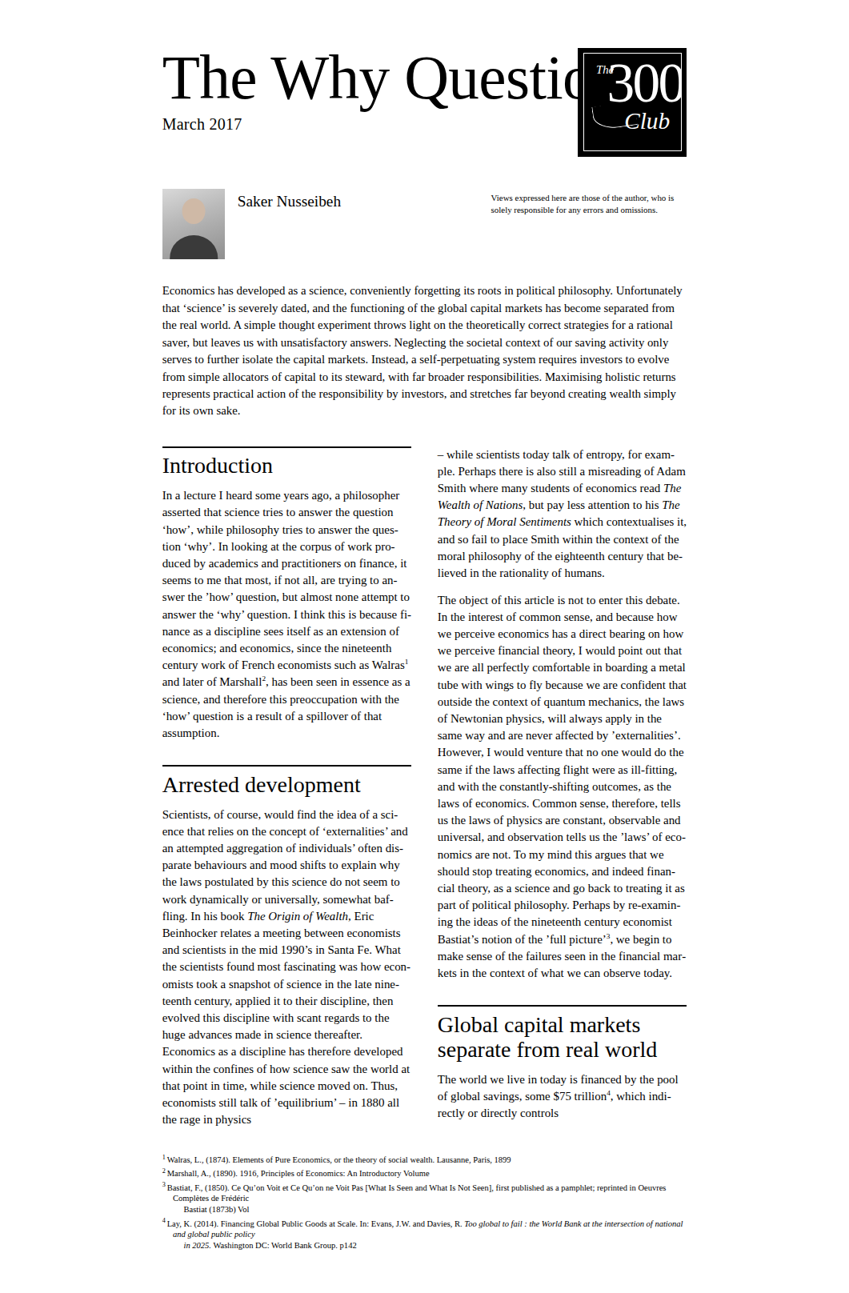The Why Question
March 2017
The 300 Club
Saker Nusseibeh
Views expressed here are those of the author, who is solely responsible for any errors and omissions.
Economics has developed as a science, conveniently forgetting its roots in political philosophy. Unfortunately that ‘science’ is severely dated, and the functioning of the global capital markets has become separated from the real world. A simple thought experiment throws light on the theoretically correct strategies for a rational saver, but leaves us with unsatisfactory answers. Neglecting the societal context of our saving activity only serves to further isolate the capital markets. Instead, a self-perpetuating system requires investors to evolve from simple allocators of capital to its steward, with far broader responsibilities. Maximising holistic returns represents practical action of the responsibility by investors, and stretches far beyond creating wealth simply for its own sake.
Introduction
In a lecture I heard some years ago, a philosopher asserted that science tries to answer the question ‘how’, while philosophy tries to answer the question ‘why’. In looking at the corpus of work produced by academics and practitioners on finance, it seems to me that most, if not all, are trying to answer the ’how’ question, but almost none attempt to answer the ‘why’ question. I think this is because finance as a discipline sees itself as an extension of economics; and economics, since the nineteenth century work of French economists such as Walras1 and later of Marshall2, has been seen in essence as a science, and therefore this preoccupation with the ‘how’ question is a result of a spillover of that assumption.
Arrested development
Scientists, of course, would find the idea of a science that relies on the concept of ‘externalities’ and an attempted aggregation of individuals’ often disparate behaviours and mood shifts to explain why the laws postulated by this science do not seem to work dynamically or universally, somewhat baffling. In his book The Origin of Wealth, Eric Beinhocker relates a meeting between economists and scientists in the mid 1990’s in Santa Fe. What the scientists found most fascinating was how economists took a snapshot of science in the late nineteenth century, applied it to their discipline, then evolved this discipline with scant regards to the huge advances made in science thereafter. Economics as a discipline has therefore developed within the confines of how science saw the world at that point in time, while science moved on. Thus, economists still talk of ’equilibrium’ – in 1880 all the rage in physics
– while scientists today talk of entropy, for example. Perhaps there is also still a misreading of Adam Smith where many students of economics read The Wealth of Nations, but pay less attention to his The Theory of Moral Sentiments which contextualises it, and so fail to place Smith within the context of the moral philosophy of the eighteenth century that believed in the rationality of humans.
The object of this article is not to enter this debate. In the interest of common sense, and because how we perceive economics has a direct bearing on how we perceive financial theory, I would point out that we are all perfectly comfortable in boarding a metal tube with wings to fly because we are confident that outside the context of quantum mechanics, the laws of Newtonian physics, will always apply in the same way and are never affected by ’externalities’. However, I would venture that no one would do the same if the laws affecting flight were as ill-fitting, and with the constantly-shifting outcomes, as the laws of economics. Common sense, therefore, tells us the laws of physics are constant, observable and universal, and observation tells us the ’laws’ of economics are not. To my mind this argues that we should stop treating economics, and indeed financial theory, as a science and go back to treating it as part of political philosophy. Perhaps by re-examining the ideas of the nineteenth century economist Bastiat’s notion of the ’full picture’3, we begin to make sense of the failures seen in the financial markets in the context of what we can observe today.
Global capital markets separate from real world
The world we live in today is financed by the pool of global savings, some $75 trillion4, which indirectly or directly controls
1 Walras, L., (1874). Elements of Pure Economics, or the theory of social wealth. Lausanne, Paris, 1899
2 Marshall, A., (1890). 1916, Principles of Economics: An Introductory Volume
3 Bastiat, F., (1850). Ce Qu’on Voit et Ce Qu’on ne Voit Pas [What Is Seen and What Is Not Seen], first published as a pamphlet; reprinted in Oeuvres Complètes de Frédéric Bastiat (1873b) Vol
4 Lay, K. (2014). Financing Global Public Goods at Scale. In: Evans, J.W. and Davies, R. Too global to fail : the World Bank at the intersection of national and global public policy in 2025. Washington DC: World Bank Group. p142